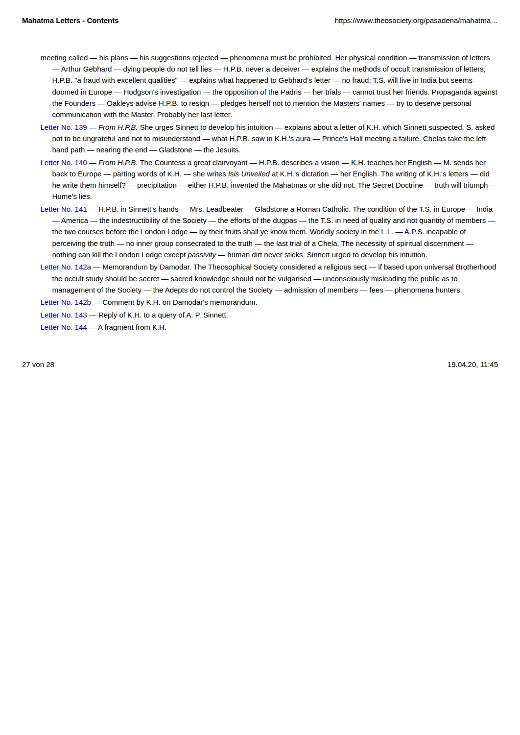Mahatma Letters - Contents https://www.theosociety.org/pasadena/mahatma…
meeting called — his plans — his suggestions rejected — phenomena must be prohibited. Her physical condition — transmission of letters — Arthur Gebhard — dying people do not tell lies — H.P.B. never a deceiver — explains the methods of occult transmission of letters; H.P.B. "a fraud with excellent qualities" — explains what happened to Gebhard's letter — no fraud; T.S. will live in India but seems doomed in Europe — Hodgson's investigation — the opposition of the Padris — her trials — cannot trust her friends. Propaganda against the Founders — Oakleys advise H.P.B. to resign — pledges herself not to mention the Masters' names — try to deserve personal communication with the Master. Probably her last letter.
Letter No. 139 — From H.P.B. She urges Sinnett to develop his intuition — explains about a letter of K.H. which Sinnett suspected. S. asked not to be ungrateful and not to misunderstand — what H.P.B. saw in K.H.'s aura — Prince's Hall meeting a failure. Chelas take the left-hand path — nearing the end — Gladstone — the Jesuits.
Letter No. 140 — From H.P.B. The Countess a great clairvoyant — H.P.B. describes a vision — K.H. teaches her English — M. sends her back to Europe — parting words of K.H. — she writes Isis Unveiled at K.H.'s dictation — her English. The writing of K.H.'s letters — did he write them himself? — precipitation — either H.P.B. invented the Mahatmas or she did not. The Secret Doctrine — truth will triumph — Hume's lies.
Letter No. 141 — H.P.B. in Sinnett's hands — Mrs. Leadbeater — Gladstone a Roman Catholic. The condition of the T.S. in Europe — India — America — the indestructibility of the Society — the efforts of the dugpas — the T.S. in need of quality and not quantity of members — the two courses before the London Lodge — by their fruits shall ye know them. Worldly society in the L.L. — A.P.S. incapable of perceiving the truth — no inner group consecrated to the truth — the last trial of a Chela. The necessity of spiritual discernment — nothing can kill the London Lodge except passivity — human dirt never sticks. Sinnett urged to develop his intuition.
Letter No. 142a — Memorandum by Damodar. The Theosophical Society considered a religious sect — if based upon universal Brotherhood the occult study should be secret — sacred knowledge should not be vulgarised — unconsciously misleading the public as to management of the Society — the Adepts do not control the Society — admission of members — fees — phenomena hunters.
Letter No. 142b — Comment by K.H. on Damodar's memorandum.
Letter No. 143 — Reply of K.H. to a query of A. P. Sinnett.
Letter No. 144 — A fragment from K.H.
27 von 28 19.04.20, 11:45